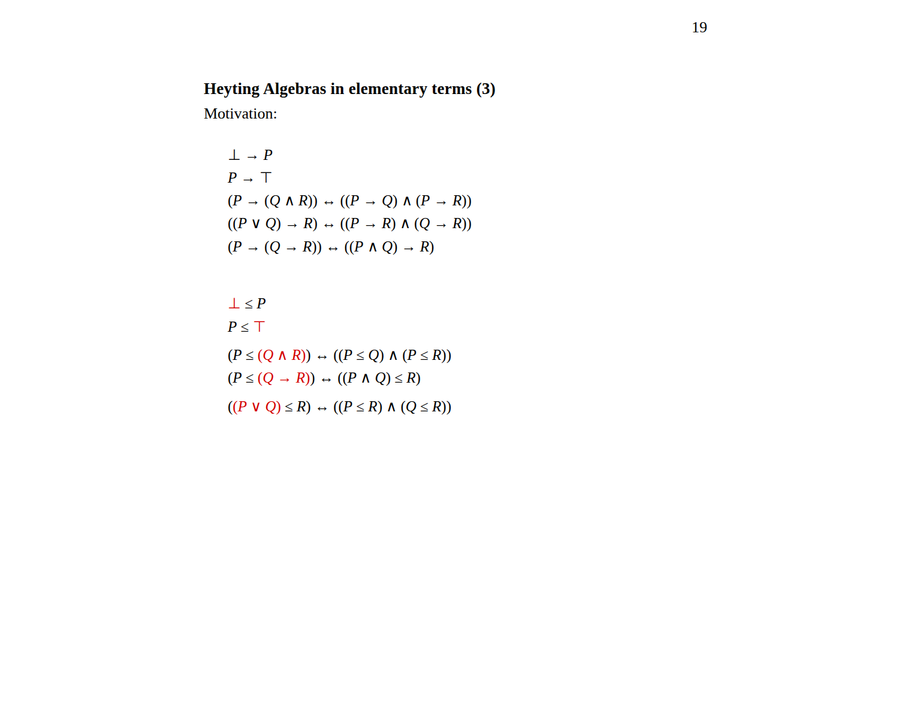19
Heyting Algebras in elementary terms (3)
Motivation:
⊥ → P
P → ⊤
(P → (Q ∧ R)) ↔ ((P → Q) ∧ (P → R))
((P ∨ Q) → R) ↔ ((P → R) ∧ (Q → R))
(P → (Q → R)) ↔ ((P ∧ Q) → R)
⊥ ≤ P
P ≤ ⊤
(P ≤ (Q ∧ R)) ↔ ((P ≤ Q) ∧ (P ≤ R))
(P ≤ (Q → R)) ↔ ((P ∧ Q) ≤ R)
((P ∨ Q) ≤ R) ↔ ((P ≤ R) ∧ (Q ≤ R))